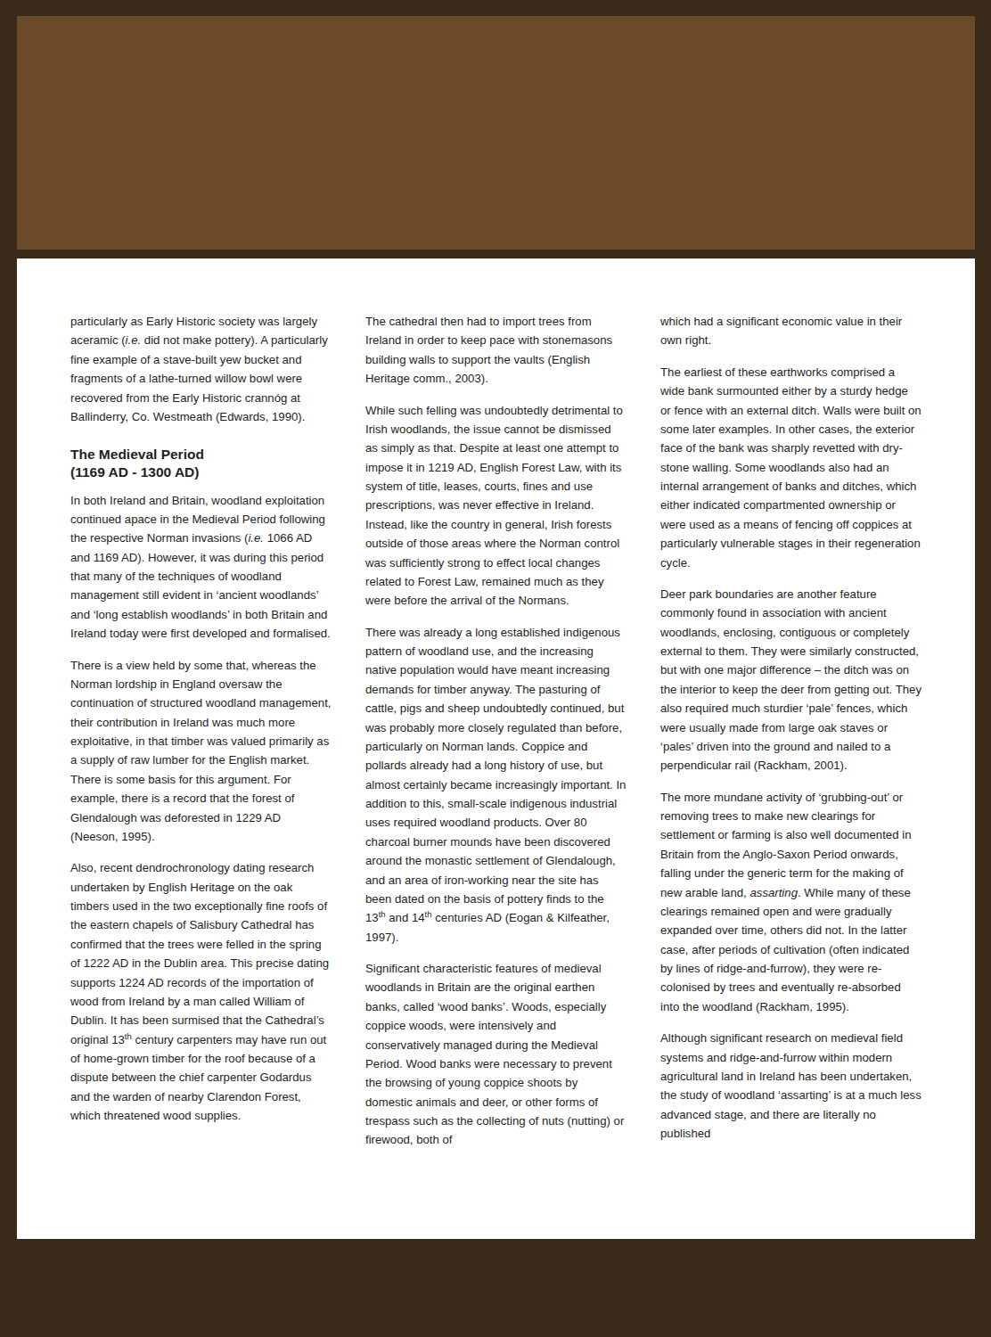particularly as Early Historic society was largely aceramic (i.e. did not make pottery). A particularly fine example of a stave-built yew bucket and fragments of a lathe-turned willow bowl were recovered from the Early Historic crannóg at Ballinderry, Co. Westmeath (Edwards, 1990).
The Medieval Period
(1169 AD - 1300 AD)
In both Ireland and Britain, woodland exploitation continued apace in the Medieval Period following the respective Norman invasions (i.e. 1066 AD and 1169 AD). However, it was during this period that many of the techniques of woodland management still evident in ‘ancient woodlands’ and ‘long establish woodlands’ in both Britain and Ireland today were first developed and formalised.
There is a view held by some that, whereas the Norman lordship in England oversaw the continuation of structured woodland management, their contribution in Ireland was much more exploitative, in that timber was valued primarily as a supply of raw lumber for the English market. There is some basis for this argument. For example, there is a record that the forest of Glendalough was deforested in 1229 AD (Neeson, 1995).
Also, recent dendrochronology dating research undertaken by English Heritage on the oak timbers used in the two exceptionally fine roofs of the eastern chapels of Salisbury Cathedral has confirmed that the trees were felled in the spring of 1222 AD in the Dublin area. This precise dating supports 1224 AD records of the importation of wood from Ireland by a man called William of Dublin. It has been surmised that the Cathedral’s original 13th century carpenters may have run out of home-grown timber for the roof because of a dispute between the chief carpenter Godardus and the warden of nearby Clarendon Forest, which threatened wood supplies.
The cathedral then had to import trees from Ireland in order to keep pace with stonemasons building walls to support the vaults (English Heritage comm., 2003).
While such felling was undoubtedly detrimental to Irish woodlands, the issue cannot be dismissed as simply as that. Despite at least one attempt to impose it in 1219 AD, English Forest Law, with its system of title, leases, courts, fines and use prescriptions, was never effective in Ireland. Instead, like the country in general, Irish forests outside of those areas where the Norman control was sufficiently strong to effect local changes related to Forest Law, remained much as they were before the arrival of the Normans.
There was already a long established indigenous pattern of woodland use, and the increasing native population would have meant increasing demands for timber anyway. The pasturing of cattle, pigs and sheep undoubtedly continued, but was probably more closely regulated than before, particularly on Norman lands. Coppice and pollards already had a long history of use, but almost certainly became increasingly important. In addition to this, small-scale indigenous industrial uses required woodland products. Over 80 charcoal burner mounds have been discovered around the monastic settlement of Glendalough, and an area of iron-working near the site has been dated on the basis of pottery finds to the 13th and 14th centuries AD (Eogan & Kilfeather, 1997).
Significant characteristic features of medieval woodlands in Britain are the original earthen banks, called ‘wood banks’. Woods, especially coppice woods, were intensively and conservatively managed during the Medieval Period. Wood banks were necessary to prevent the browsing of young coppice shoots by domestic animals and deer, or other forms of trespass such as the collecting of nuts (nutting) or firewood, both of
which had a significant economic value in their own right.
The earliest of these earthworks comprised a wide bank surmounted either by a sturdy hedge or fence with an external ditch. Walls were built on some later examples. In other cases, the exterior face of the bank was sharply revetted with dry-stone walling. Some woodlands also had an internal arrangement of banks and ditches, which either indicated compartmented ownership or were used as a means of fencing off coppices at particularly vulnerable stages in their regeneration cycle.
Deer park boundaries are another feature commonly found in association with ancient woodlands, enclosing, contiguous or completely external to them. They were similarly constructed, but with one major difference – the ditch was on the interior to keep the deer from getting out. They also required much sturdier ‘pale’ fences, which were usually made from large oak staves or ‘pales’ driven into the ground and nailed to a perpendicular rail (Rackham, 2001).
The more mundane activity of ‘grubbing-out’ or removing trees to make new clearings for settlement or farming is also well documented in Britain from the Anglo-Saxon Period onwards, falling under the generic term for the making of new arable land, assarting. While many of these clearings remained open and were gradually expanded over time, others did not. In the latter case, after periods of cultivation (often indicated by lines of ridge-and-furrow), they were re-colonised by trees and eventually re-absorbed into the woodland (Rackham, 1995).
Although significant research on medieval field systems and ridge-and-furrow within modern agricultural land in Ireland has been undertaken, the study of woodland ‘assarting’ is at a much less advanced stage, and there are literally no published